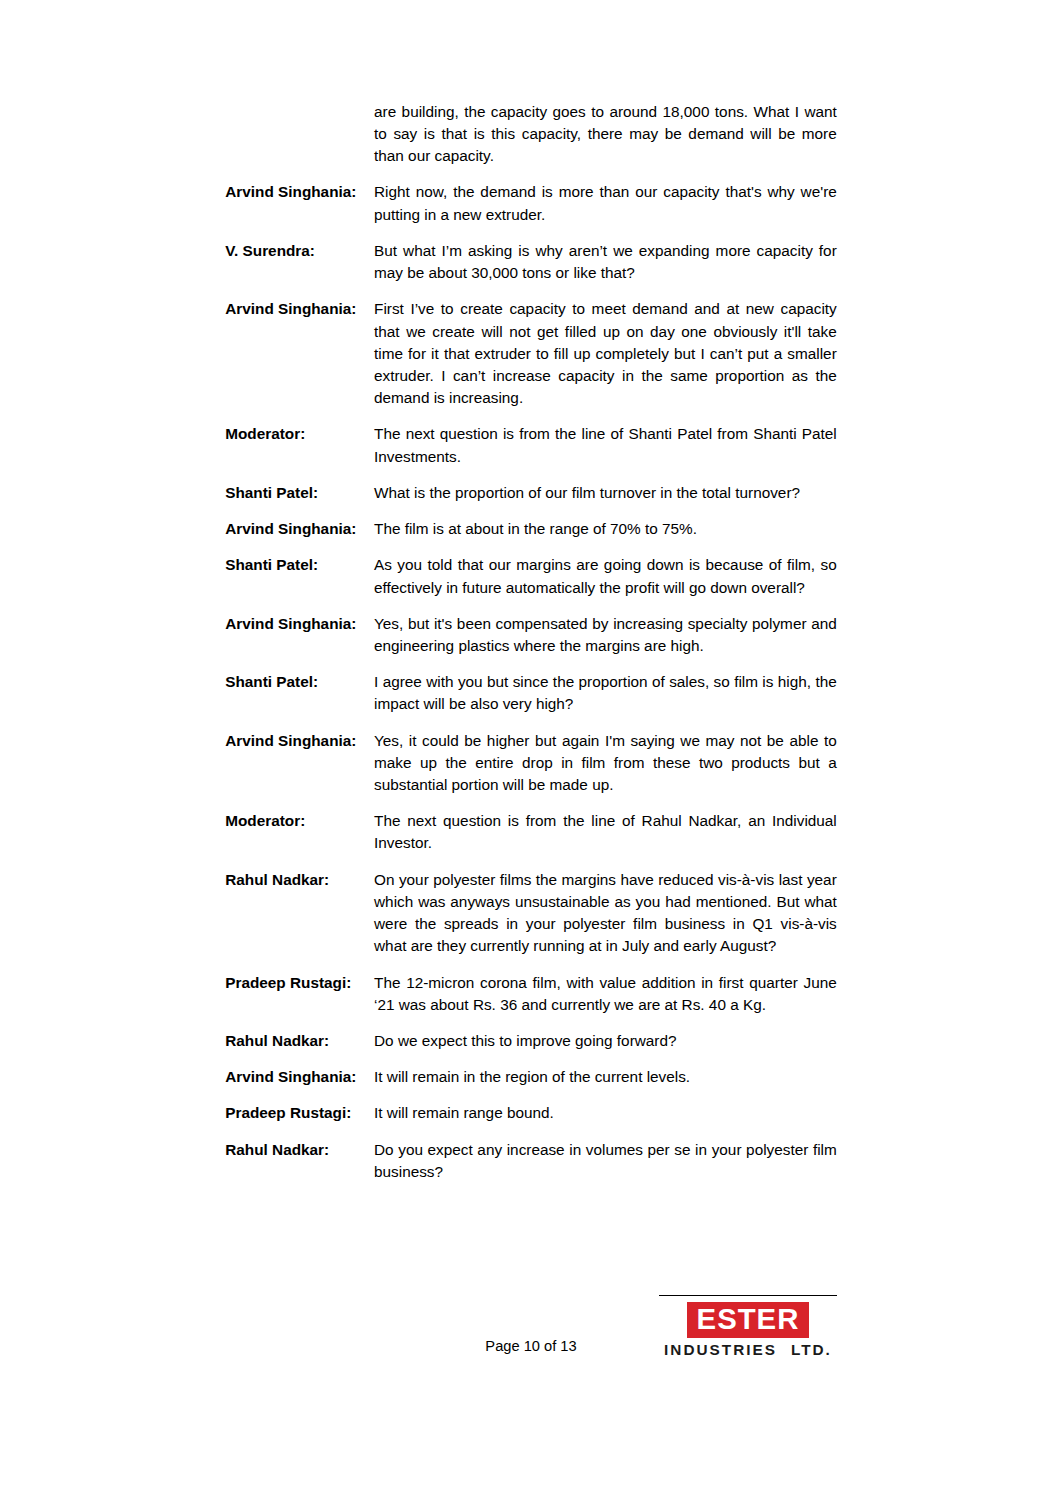| | are building, the capacity goes to around 18,000 tons. What I want to say is that is this capacity, there may be demand will be more than our capacity. |
| Arvind Singhania: | Right now, the demand is more than our capacity that's why we're putting in a new extruder. |
| V. Surendra: | But what I’m asking is why aren’t we expanding more capacity for may be about 30,000 tons or like that? |
| Arvind Singhania: | First I’ve to create capacity to meet demand and at new capacity that we create will not get filled up on day one obviously it'll take time for it that extruder to fill up completely but I can’t put a smaller extruder. I can’t increase capacity in the same proportion as the demand is increasing. |
| Moderator: | The next question is from the line of Shanti Patel from Shanti Patel Investments. |
| Shanti Patel: | What is the proportion of our film turnover in the total turnover? |
| Arvind Singhania: | The film is at about in the range of 70% to 75%. |
| Shanti Patel: | As you told that our margins are going down is because of film, so effectively in future automatically the profit will go down overall? |
| Arvind Singhania: | Yes, but it's been compensated by increasing specialty polymer and engineering plastics where the margins are high. |
| Shanti Patel: | I agree with you but since the proportion of sales, so film is high, the impact will be also very high? |
| Arvind Singhania: | Yes, it could be higher but again I'm saying we may not be able to make up the entire drop in film from these two products but a substantial portion will be made up. |
| Moderator: | The next question is from the line of Rahul Nadkar, an Individual Investor. |
| Rahul Nadkar: | On your polyester films the margins have reduced vis-à-vis last year which was anyways unsustainable as you had mentioned. But what were the spreads in your polyester film business in Q1 vis-à-vis what are they currently running at in July and early August? |
| Pradeep Rustagi: | The 12-micron corona film, with value addition in first quarter June ‘21 was about Rs. 36 and currently we are at Rs. 40 a Kg. |
| Rahul Nadkar: | Do we expect this to improve going forward? |
| Arvind Singhania: | It will remain in the region of the current levels. |
| Pradeep Rustagi: | It will remain range bound. |
| Rahul Nadkar: | Do you expect any increase in volumes per se in your polyester film business? |
Page 10 of 13
ESTER
INDUSTRIESLTD.